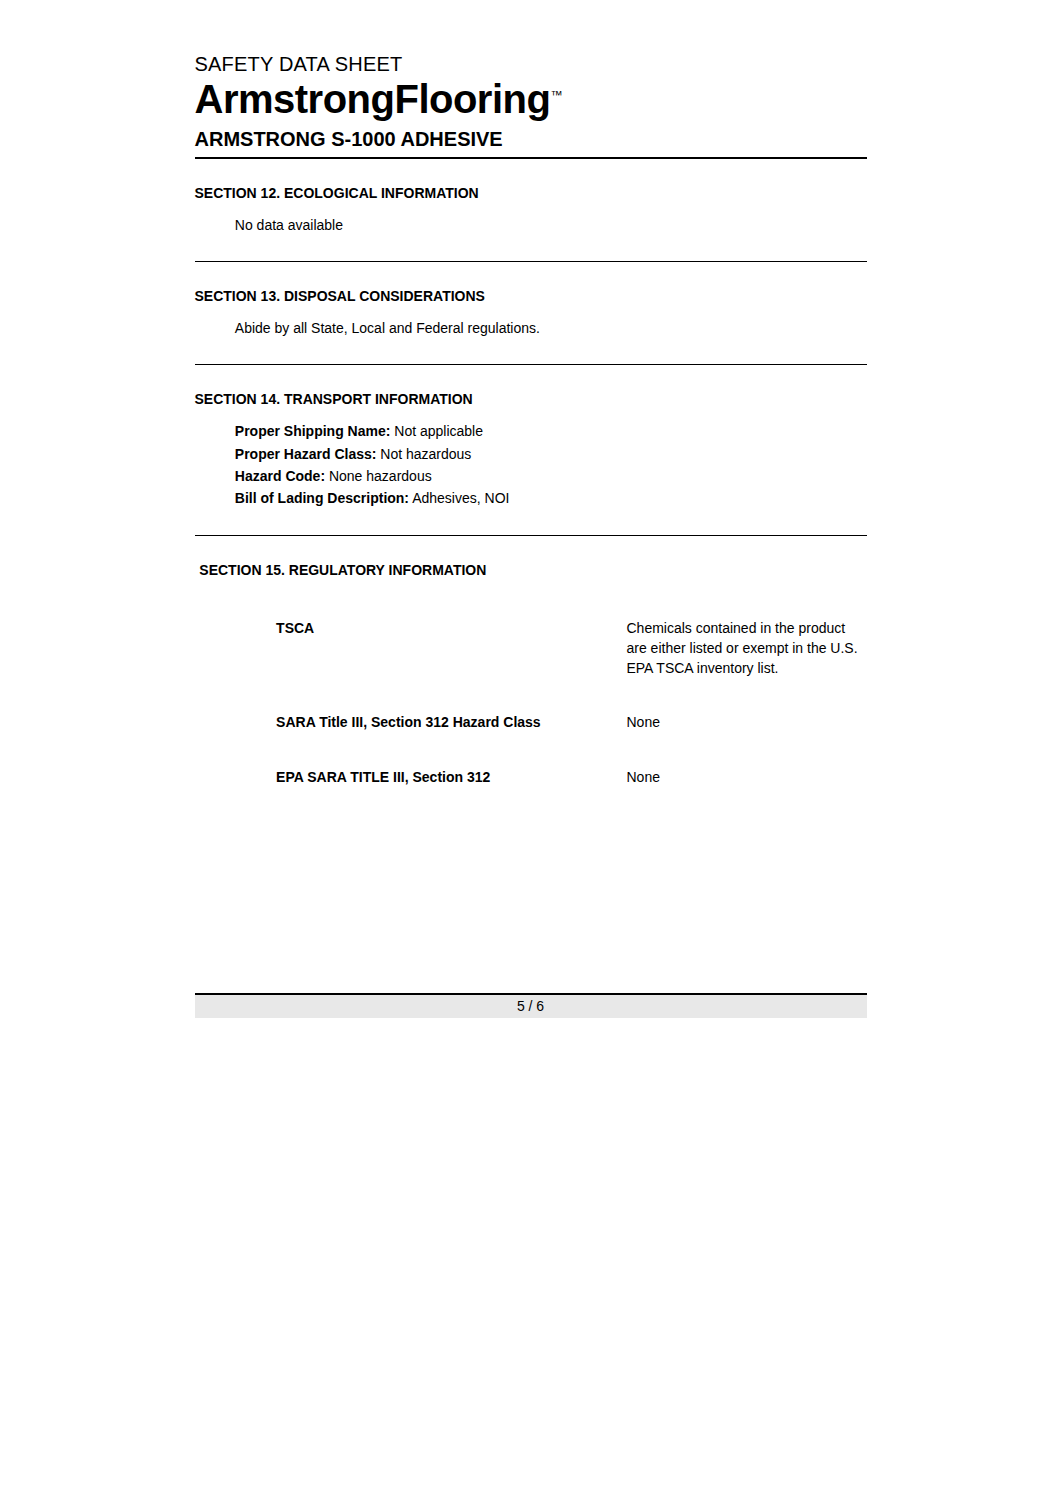SAFETY DATA SHEET
ArmstrongFlooring™
ARMSTRONG S-1000 ADHESIVE
SECTION 12. ECOLOGICAL INFORMATION
No data available
SECTION 13. DISPOSAL CONSIDERATIONS
Abide by all State, Local and Federal regulations.
SECTION 14. TRANSPORT INFORMATION
Proper Shipping Name: Not applicable
Proper Hazard Class: Not hazardous
Hazard Code: None hazardous
Bill of Lading Description: Adhesives, NOI
SECTION 15. REGULATORY INFORMATION
| TSCA | Chemicals contained in the product are either listed or exempt in the U.S. EPA TSCA inventory list. |
| SARA Title III, Section 312 Hazard Class | None |
| EPA SARA TITLE III, Section 312 | None |
5 / 6